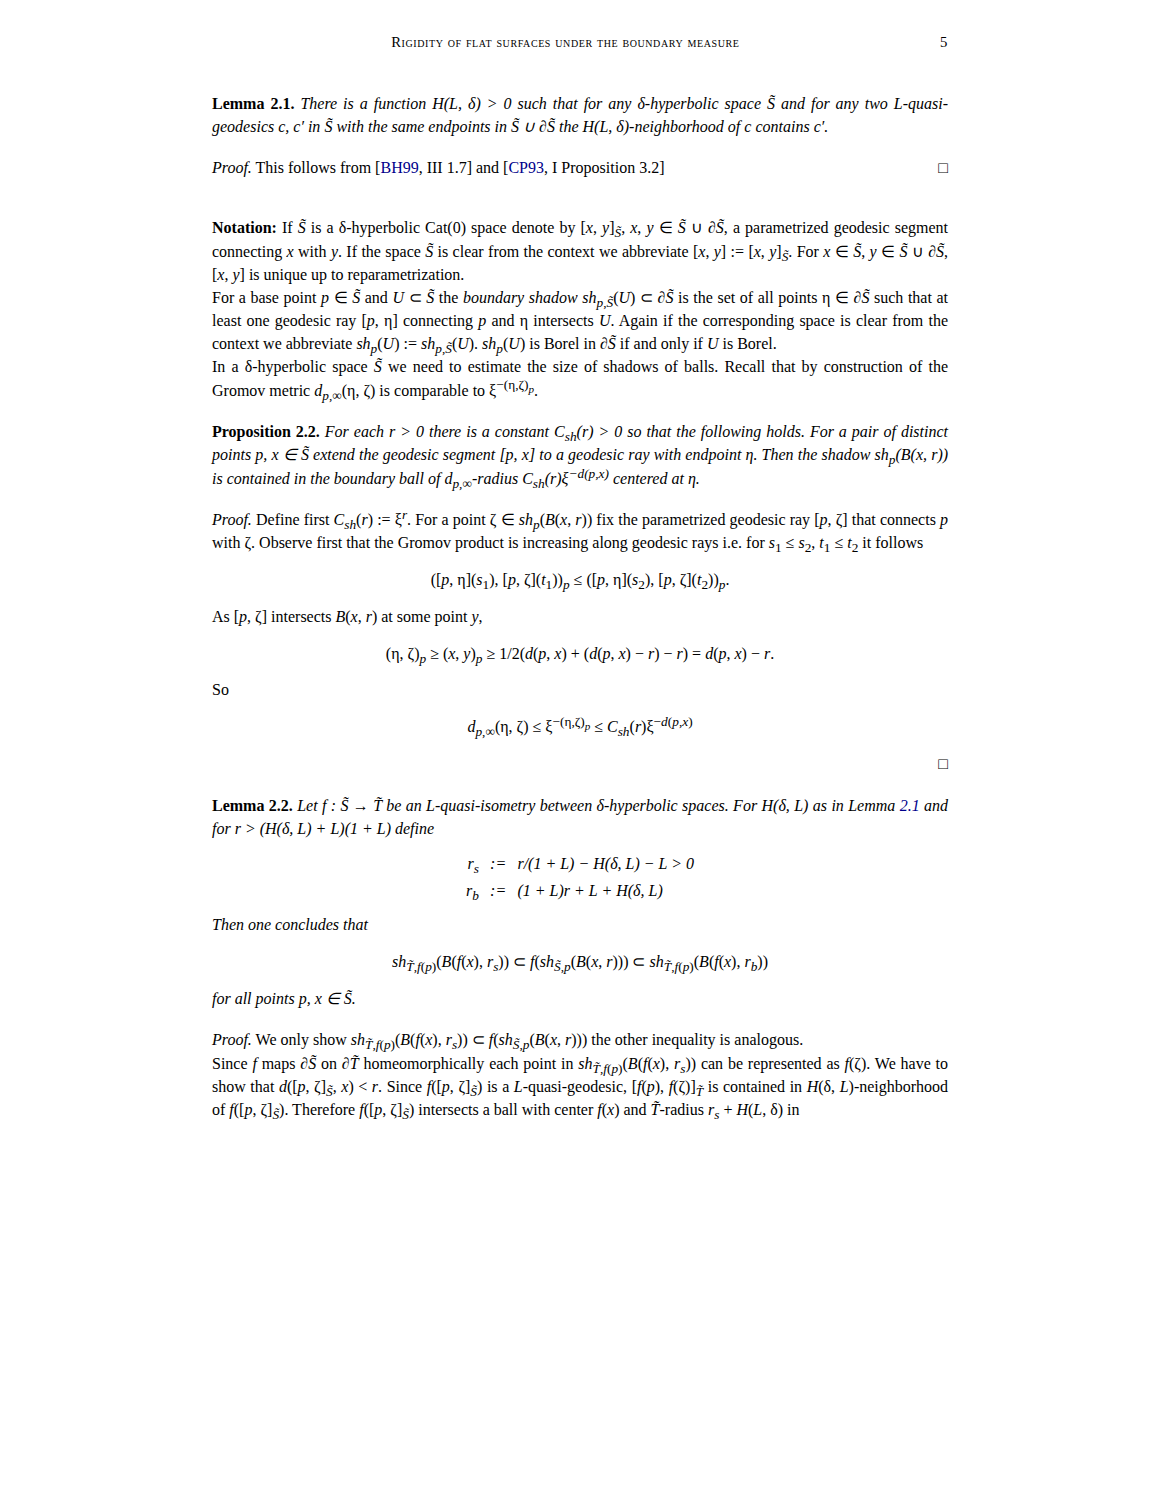Rigidity of flat surfaces under the boundary measure 5
Lemma 2.1. There is a function H(L, δ) > 0 such that for any δ-hyperbolic space S̃ and for any two L-quasi-geodesics c, c′ in S̃ with the same endpoints in S̃ ∪ ∂S̃ the H(L, δ)-neighborhood of c contains c′.
Proof. This follows from [BH99, III 1.7] and [CP93, I Proposition 3.2] □
Notation: If S̃ is a δ-hyperbolic Cat(0) space denote by [x, y]S̃, x, y ∈ S̃ ∪ ∂S̃, a parametrized geodesic segment connecting x with y. If the space S̃ is clear from the context we abbreviate [x, y] := [x, y]S̃. For x ∈ S̃, y ∈ S̃ ∪ ∂S̃, [x, y] is unique up to reparametrization.
For a base point p ∈ S̃ and U ⊂ S̃ the boundary shadow shp,S̃(U) ⊂ ∂S̃ is the set of all points η ∈ ∂S̃ such that at least one geodesic ray [p, η] connecting p and η intersects U. Again if the corresponding space is clear from the context we abbreviate shp(U) := shp,S̃(U). shp(U) is Borel in ∂S̃ if and only if U is Borel.
In a δ-hyperbolic space S̃ we need to estimate the size of shadows of balls. Recall that by construction of the Gromov metric dp,∞(η, ζ) is comparable to ξ−(η,ζ)p.
Proposition 2.2. For each r > 0 there is a constant Csh(r) > 0 so that the following holds. For a pair of distinct points p, x ∈ S̃ extend the geodesic segment [p, x] to a geodesic ray with endpoint η. Then the shadow shp(B(x, r)) is contained in the boundary ball of dp,∞-radius Csh(r)ξ−d(p,x) centered at η.
Proof. Define first Csh(r) := ξr. For a point ζ ∈ shp(B(x, r)) fix the parametrized geodesic ray [p, ζ] that connects p with ζ. Observe first that the Gromov product is increasing along geodesic rays i.e. for s1 ≤ s2, t1 ≤ t2 it follows ([p, η](s1), [p, ζ](t1))p ≤ ([p, η](s2), [p, ζ](t2))p. As [p, ζ] intersects B(x, r) at some point y, (η, ζ)p ≥ (x, y)p ≥ 1/2(d(p, x) + (d(p, x) − r) − r) = d(p, x) − r. So dp,∞(η, ζ) ≤ ξ−(η,ζ)p ≤ Csh(r)ξ−d(p,x) □
Lemma 2.2. Let f : S̃ → T̃ be an L-quasi-isometry between δ-hyperbolic spaces. For H(δ, L) as in Lemma 2.1 and for r > (H(δ, L) + L)(1 + L) define
| r s | := | r /(1 + L ) − H (δ, L ) − L > 0 |
| r b | := | (1 + L ) r + L + H (δ, L ) |
Then one concludes that shT̃,f(p)(B(f(x), rs)) ⊂ f(shS̃,p(B(x, r))) ⊂ shT̃,f(p)(B(f(x), rb)) for all points p, x ∈ S̃.
Proof. We only show shT̃,f(p)(B(f(x), rs)) ⊂ f(shS̃,p(B(x, r))) the other inequality is analogous.
Since f maps ∂S̃ on ∂T̃ homeomorphically each point in shT̃,f(p)(B(f(x), rs)) can be represented as f(ζ). We have to show that d([p, ζ]S̃, x) < r. Since f([p, ζ]S̃) is a L-quasi-geodesic, [f(p), f(ζ)]T̃ is contained in H(δ, L)-neighborhood of f([p, ζ]S̃). Therefore f([p, ζ]S̃) intersects a ball with center f(x) and T̃-radius rs + H(L, δ) in